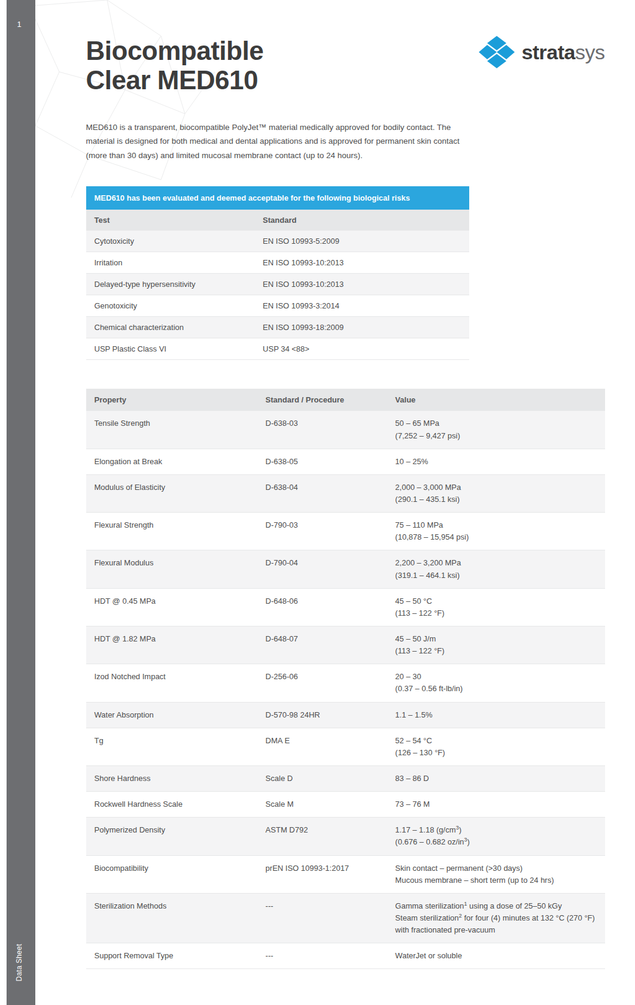1
Data Sheet
stratasys
Biocompatible
Clear MED610
MED610 is a transparent, biocompatible PolyJet™ material medically approved for bodily contact. The material is designed for both medical and dental applications and is approved for permanent skin contact (more than 30 days) and limited mucosal membrane contact (up to 24 hours).
MED610 has been evaluated and deemed acceptable for the following biological risks
| Test | Standard |
| --- | --- |
| Cytotoxicity | EN ISO 10993-5:2009 |
| Irritation | EN ISO 10993-10:2013 |
| Delayed-type hypersensitivity | EN ISO 10993-10:2013 |
| Genotoxicity | EN ISO 10993-3:2014 |
| Chemical characterization | EN ISO 10993-18:2009 |
| USP Plastic Class VI | USP 34 <88> |
| Property | Standard / Procedure | Value |
| --- | --- | --- |
| Tensile Strength | D-638-03 | 50 – 65 MPa (7,252 – 9,427 psi) |
| Elongation at Break | D-638-05 | 10 – 25% |
| Modulus of Elasticity | D-638-04 | 2,000 – 3,000 MPa (290.1 – 435.1 ksi) |
| Flexural Strength | D-790-03 | 75 – 110 MPa (10,878 – 15,954 psi) |
| Flexural Modulus | D-790-04 | 2,200 – 3,200 MPa (319.1 – 464.1 ksi) |
| HDT @ 0.45 MPa | D-648-06 | 45 – 50 °C (113 – 122 °F) |
| HDT @ 1.82 MPa | D-648-07 | 45 – 50 J/m (113 – 122 °F) |
| Izod Notched Impact | D-256-06 | 20 – 30 (0.37 – 0.56 ft-lb/in) |
| Water Absorption | D-570-98 24HR | 1.1 – 1.5% |
| Tg | DMA E | 52 – 54 °C (126 – 130 °F) |
| Shore Hardness | Scale D | 83 – 86 D |
| Rockwell Hardness Scale | Scale M | 73 – 76 M |
| Polymerized Density | ASTM D792 | 1.17 – 1.18 (g/cm 3 ) (0.676 – 0.682 oz/in 3 ) |
| Biocompatibility | prEN ISO 10993-1:2017 | Skin contact – permanent (>30 days) Mucous membrane – short term (up to 24 hrs) |
| Sterilization Methods | --- | Gamma sterilization 1 using a dose of 25–50 kGy Steam sterilization 2 for four (4) minutes at 132 °C (270 °F) with fractionated pre-vacuum |
| Support Removal Type | --- | WaterJet or soluble |